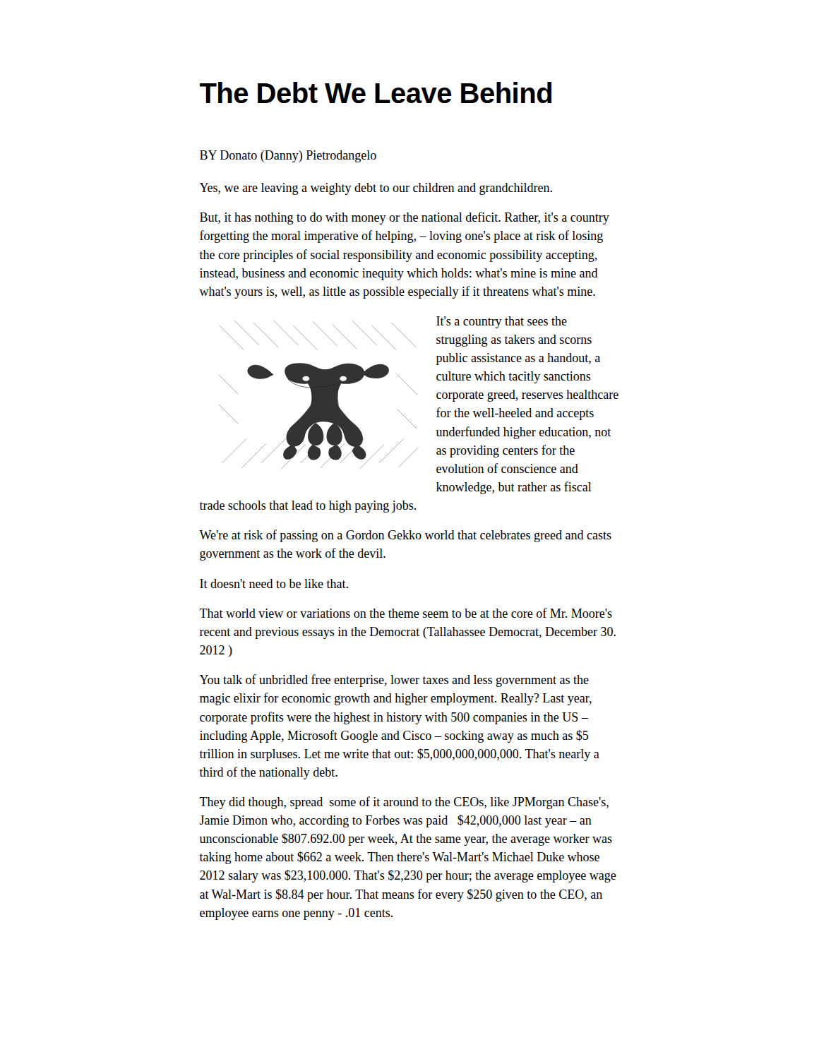The Debt We Leave Behind
BY Donato (Danny) Pietrodangelo
Yes, we are leaving a weighty debt to our children and grandchildren.
But, it has nothing to do with money or the national deficit. Rather, it's a country forgetting the moral imperative of helping, – loving one's place at risk of losing the core principles of social responsibility and economic possibility accepting, instead, business and economic inequity which holds: what's mine is mine and what's yours is, well, as little as possible especially if it threatens what's mine.
It's a country that sees the struggling as takers and scorns public assistance as a handout, a culture which tacitly sanctions corporate greed, reserves healthcare for the well-heeled and accepts underfunded higher education, not as providing centers for the evolution of conscience and knowledge, but rather as fiscal trade schools that lead to high paying jobs.
We're at risk of passing on a Gordon Gekko world that celebrates greed and casts government as the work of the devil.
It doesn't need to be like that.
That world view or variations on the theme seem to be at the core of Mr. Moore's recent and previous essays in the Democrat (Tallahassee Democrat, December 30. 2012 )
You talk of unbridled free enterprise, lower taxes and less government as the magic elixir for economic growth and higher employment. Really? Last year, corporate profits were the highest in history with 500 companies in the US – including Apple, Microsoft Google and Cisco – socking away as much as $5 trillion in surpluses. Let me write that out: $5,000,000,000,000. That's nearly a third of the nationally debt.
They did though, spread some of it around to the CEOs, like JPMorgan Chase's, Jamie Dimon who, according to Forbes was paid $42,000,000 last year – an unconscionable $807.692.00 per week, At the same year, the average worker was taking home about $662 a week. Then there's Wal-Mart's Michael Duke whose 2012 salary was $23,100.000. That's $2,230 per hour; the average employee wage at Wal-Mart is $8.84 per hour. That means for every $250 given to the CEO, an employee earns one penny - .01 cents.